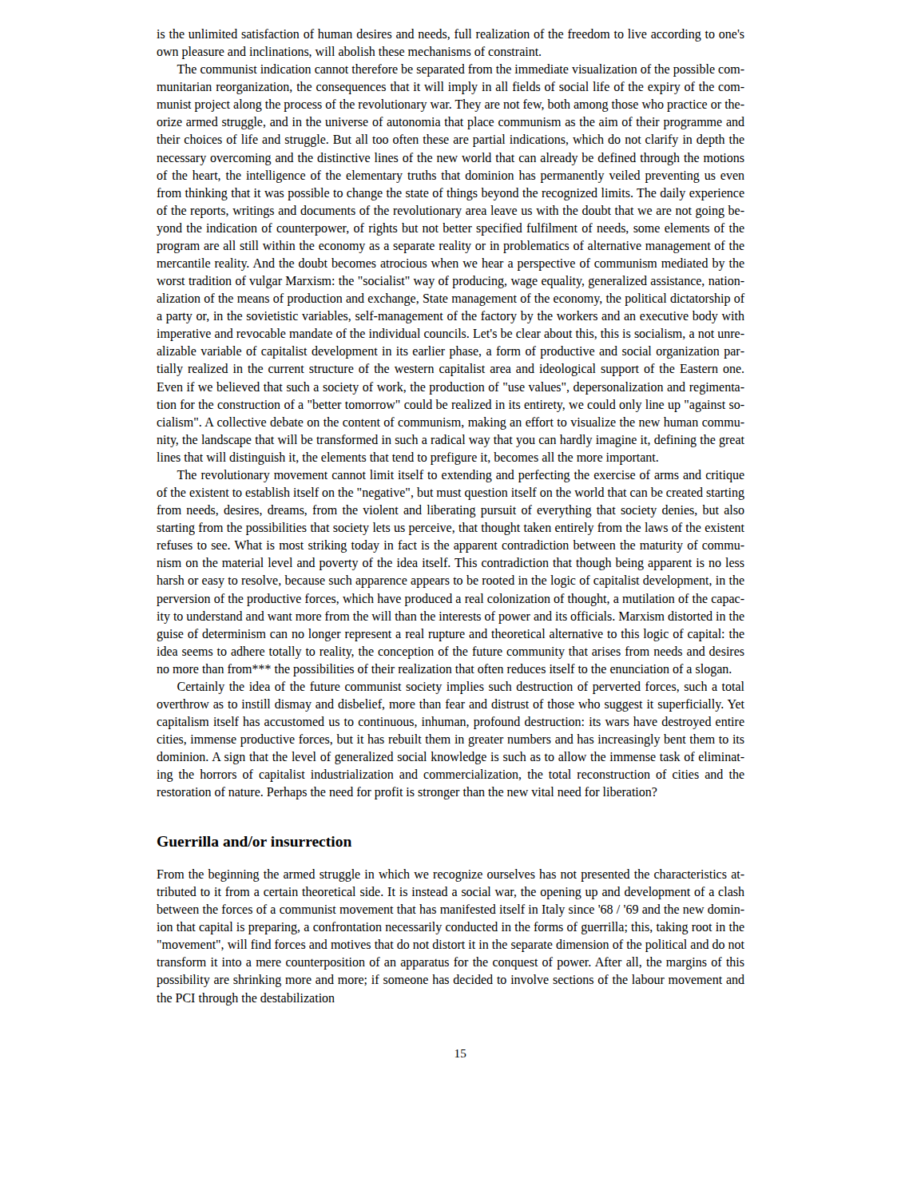is the unlimited satisfaction of human desires and needs, full realization of the freedom to live according to one's own pleasure and inclinations, will abolish these mechanisms of constraint.
The communist indication cannot therefore be separated from the immediate visualization of the possible communitarian reorganization, the consequences that it will imply in all fields of social life of the expiry of the communist project along the process of the revolutionary war. They are not few, both among those who practice or theorize armed struggle, and in the universe of autonomia that place communism as the aim of their programme and their choices of life and struggle. But all too often these are partial indications, which do not clarify in depth the necessary overcoming and the distinctive lines of the new world that can already be defined through the motions of the heart, the intelligence of the elementary truths that dominion has permanently veiled preventing us even from thinking that it was possible to change the state of things beyond the recognized limits. The daily experience of the reports, writings and documents of the revolutionary area leave us with the doubt that we are not going beyond the indication of counterpower, of rights but not better specified fulfilment of needs, some elements of the program are all still within the economy as a separate reality or in problematics of alternative management of the mercantile reality. And the doubt becomes atrocious when we hear a perspective of communism mediated by the worst tradition of vulgar Marxism: the "socialist" way of producing, wage equality, generalized assistance, nationalization of the means of production and exchange, State management of the economy, the political dictatorship of a party or, in the sovietistic variables, self-management of the factory by the workers and an executive body with imperative and revocable mandate of the individual councils. Let's be clear about this, this is socialism, a not unrealizable variable of capitalist development in its earlier phase, a form of productive and social organization partially realized in the current structure of the western capitalist area and ideological support of the Eastern one. Even if we believed that such a society of work, the production of "use values", depersonalization and regimentation for the construction of a "better tomorrow" could be realized in its entirety, we could only line up "against socialism". A collective debate on the content of communism, making an effort to visualize the new human community, the landscape that will be transformed in such a radical way that you can hardly imagine it, defining the great lines that will distinguish it, the elements that tend to prefigure it, becomes all the more important.
The revolutionary movement cannot limit itself to extending and perfecting the exercise of arms and critique of the existent to establish itself on the "negative", but must question itself on the world that can be created starting from needs, desires, dreams, from the violent and liberating pursuit of everything that society denies, but also starting from the possibilities that society lets us perceive, that thought taken entirely from the laws of the existent refuses to see. What is most striking today in fact is the apparent contradiction between the maturity of communism on the material level and poverty of the idea itself. This contradiction that though being apparent is no less harsh or easy to resolve, because such apparence appears to be rooted in the logic of capitalist development, in the perversion of the productive forces, which have produced a real colonization of thought, a mutilation of the capacity to understand and want more from the will than the interests of power and its officials. Marxism distorted in the guise of determinism can no longer represent a real rupture and theoretical alternative to this logic of capital: the idea seems to adhere totally to reality, the conception of the future community that arises from needs and desires no more than from*** the possibilities of their realization that often reduces itself to the enunciation of a slogan.
Certainly the idea of the future communist society implies such destruction of perverted forces, such a total overthrow as to instill dismay and disbelief, more than fear and distrust of those who suggest it superficially. Yet capitalism itself has accustomed us to continuous, inhuman, profound destruction: its wars have destroyed entire cities, immense productive forces, but it has rebuilt them in greater numbers and has increasingly bent them to its dominion. A sign that the level of generalized social knowledge is such as to allow the immense task of eliminating the horrors of capitalist industrialization and commercialization, the total reconstruction of cities and the restoration of nature. Perhaps the need for profit is stronger than the new vital need for liberation?
Guerrilla and/or insurrection
From the beginning the armed struggle in which we recognize ourselves has not presented the characteristics attributed to it from a certain theoretical side. It is instead a social war, the opening up and development of a clash between the forces of a communist movement that has manifested itself in Italy since '68 / '69 and the new dominion that capital is preparing, a confrontation necessarily conducted in the forms of guerrilla; this, taking root in the "movement", will find forces and motives that do not distort it in the separate dimension of the political and do not transform it into a mere counterposition of an apparatus for the conquest of power. After all, the margins of this possibility are shrinking more and more; if someone has decided to involve sections of the labour movement and the PCI through the destabilization
15